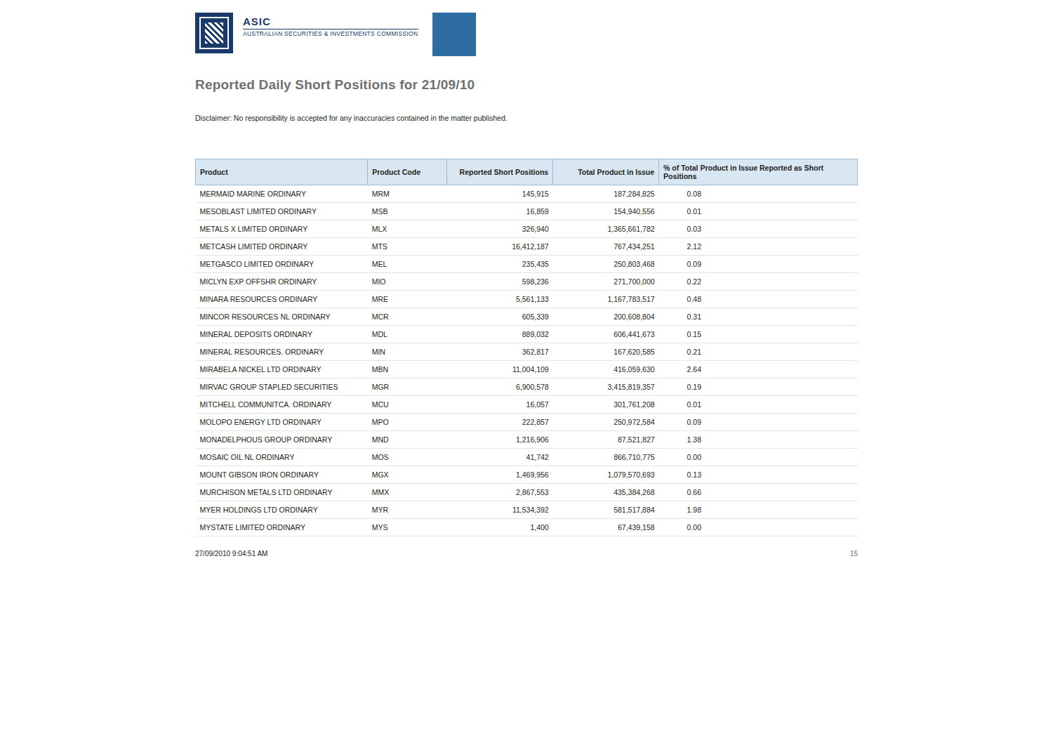ASIC
Australian Securities & Investments Commission
Reported Daily Short Positions for 21/09/10
Disclaimer: No responsibility is accepted for any inaccuracies contained in the matter published.
| Product | Product Code | Reported Short Positions | Total Product in Issue | % of Total Product in Issue Reported as Short Positions |
| --- | --- | --- | --- | --- |
| MERMAID MARINE ORDINARY | MRM | 145,915 | 187,284,825 | 0.08 |
| MESOBLAST LIMITED ORDINARY | MSB | 16,859 | 154,940,556 | 0.01 |
| METALS X LIMITED ORDINARY | MLX | 326,940 | 1,365,661,782 | 0.03 |
| METCASH LIMITED ORDINARY | MTS | 16,412,187 | 767,434,251 | 2.12 |
| METGASCO LIMITED ORDINARY | MEL | 235,435 | 250,803,468 | 0.09 |
| MICLYN EXP OFFSHR ORDINARY | MIO | 598,236 | 271,700,000 | 0.22 |
| MINARA RESOURCES ORDINARY | MRE | 5,561,133 | 1,167,783,517 | 0.48 |
| MINCOR RESOURCES NL ORDINARY | MCR | 605,339 | 200,608,804 | 0.31 |
| MINERAL DEPOSITS ORDINARY | MDL | 889,032 | 606,441,673 | 0.15 |
| MINERAL RESOURCES. ORDINARY | MIN | 362,817 | 167,620,585 | 0.21 |
| MIRABELA NICKEL LTD ORDINARY | MBN | 11,004,109 | 416,059,630 | 2.64 |
| MIRVAC GROUP STAPLED SECURITIES | MGR | 6,900,578 | 3,415,819,357 | 0.19 |
| MITCHELL COMMUNITCA. ORDINARY | MCU | 16,057 | 301,761,208 | 0.01 |
| MOLOPO ENERGY LTD ORDINARY | MPO | 222,857 | 250,972,584 | 0.09 |
| MONADELPHOUS GROUP ORDINARY | MND | 1,216,906 | 87,521,827 | 1.38 |
| MOSAIC OIL NL ORDINARY | MOS | 41,742 | 866,710,775 | 0.00 |
| MOUNT GIBSON IRON ORDINARY | MGX | 1,469,956 | 1,079,570,693 | 0.13 |
| MURCHISON METALS LTD ORDINARY | MMX | 2,867,553 | 435,384,268 | 0.66 |
| MYER HOLDINGS LTD ORDINARY | MYR | 11,534,392 | 581,517,884 | 1.98 |
| MYSTATE LIMITED ORDINARY | MYS | 1,400 | 67,439,158 | 0.00 |
27/09/2010 9:04:51 AM
15